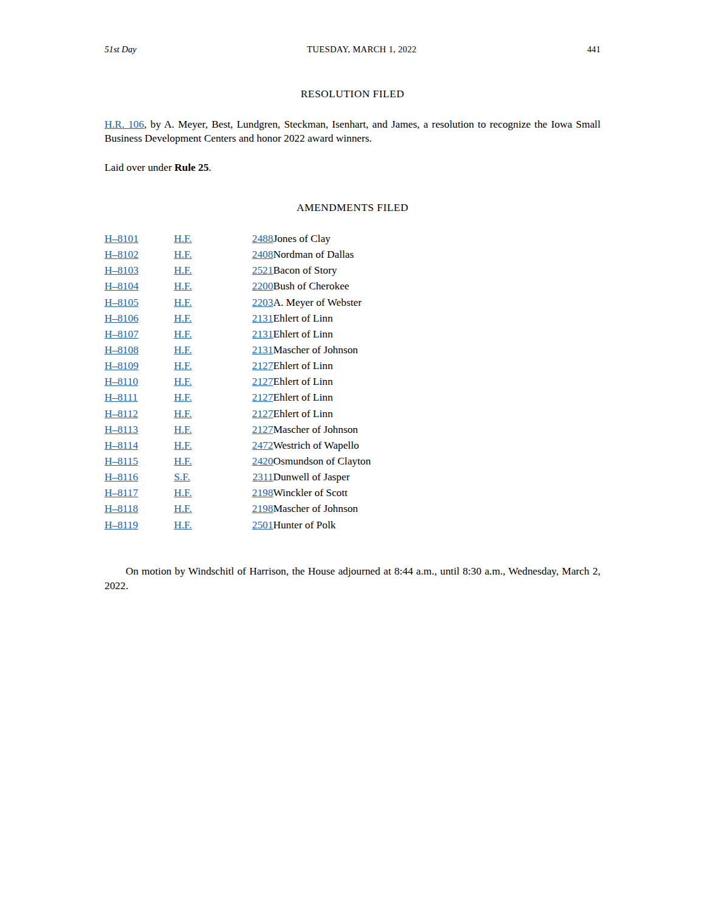51st Day TUESDAY, MARCH 1, 2022 441
RESOLUTION FILED
H.R. 106, by A. Meyer, Best, Lundgren, Steckman, Isenhart, and James, a resolution to recognize the Iowa Small Business Development Centers and honor 2022 award winners.
Laid over under Rule 25.
AMENDMENTS FILED
| H–8101 | H.F. | 2488 | Jones of Clay |
| H–8102 | H.F. | 2408 | Nordman of Dallas |
| H–8103 | H.F. | 2521 | Bacon of Story |
| H–8104 | H.F. | 2200 | Bush of Cherokee |
| H–8105 | H.F. | 2203 | A. Meyer of Webster |
| H–8106 | H.F. | 2131 | Ehlert of Linn |
| H–8107 | H.F. | 2131 | Ehlert of Linn |
| H–8108 | H.F. | 2131 | Mascher of Johnson |
| H–8109 | H.F. | 2127 | Ehlert of Linn |
| H–8110 | H.F. | 2127 | Ehlert of Linn |
| H–8111 | H.F. | 2127 | Ehlert of Linn |
| H–8112 | H.F. | 2127 | Ehlert of Linn |
| H–8113 | H.F. | 2127 | Mascher of Johnson |
| H–8114 | H.F. | 2472 | Westrich of Wapello |
| H–8115 | H.F. | 2420 | Osmundson of Clayton |
| H–8116 | S.F. | 2311 | Dunwell of Jasper |
| H–8117 | H.F. | 2198 | Winckler of Scott |
| H–8118 | H.F. | 2198 | Mascher of Johnson |
| H–8119 | H.F. | 2501 | Hunter of Polk |
On motion by Windschitl of Harrison, the House adjourned at 8:44 a.m., until 8:30 a.m., Wednesday, March 2, 2022.